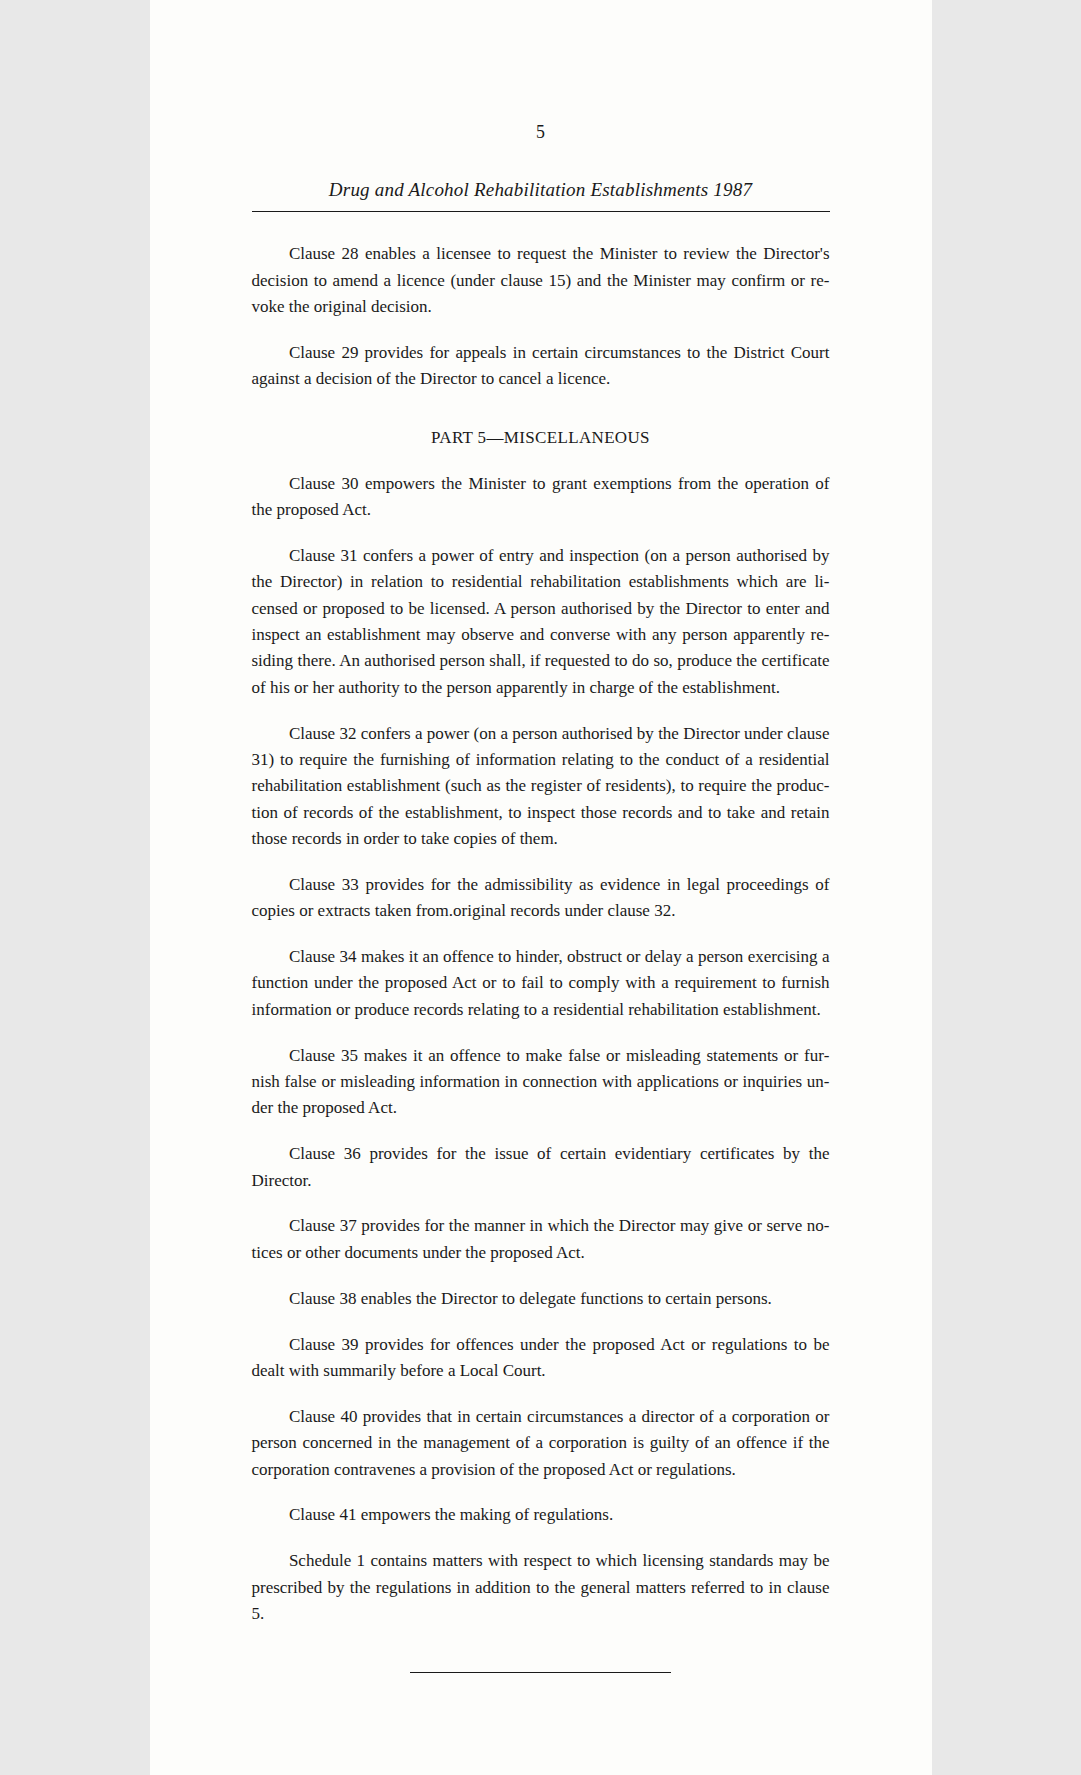5
Drug and Alcohol Rehabilitation Establishments 1987
Clause 28 enables a licensee to request the Minister to review the Director's decision to amend a licence (under clause 15) and the Minister may confirm or revoke the original decision.
Clause 29 provides for appeals in certain circumstances to the District Court against a decision of the Director to cancel a licence.
Part 5—Miscellaneous
Clause 30 empowers the Minister to grant exemptions from the operation of the proposed Act.
Clause 31 confers a power of entry and inspection (on a person authorised by the Director) in relation to residential rehabilitation establishments which are licensed or proposed to be licensed. A person authorised by the Director to enter and inspect an establishment may observe and converse with any person apparently residing there. An authorised person shall, if requested to do so, produce the certificate of his or her authority to the person apparently in charge of the establishment.
Clause 32 confers a power (on a person authorised by the Director under clause 31) to require the furnishing of information relating to the conduct of a residential rehabilitation establishment (such as the register of residents), to require the production of records of the establishment, to inspect those records and to take and retain those records in order to take copies of them.
Clause 33 provides for the admissibility as evidence in legal proceedings of copies or extracts taken from.original records under clause 32.
Clause 34 makes it an offence to hinder, obstruct or delay a person exercising a function under the proposed Act or to fail to comply with a requirement to furnish information or produce records relating to a residential rehabilitation establishment.
Clause 35 makes it an offence to make false or misleading statements or furnish false or misleading information in connection with applications or inquiries under the proposed Act.
Clause 36 provides for the issue of certain evidentiary certificates by the Director.
Clause 37 provides for the manner in which the Director may give or serve notices or other documents under the proposed Act.
Clause 38 enables the Director to delegate functions to certain persons.
Clause 39 provides for offences under the proposed Act or regulations to be dealt with summarily before a Local Court.
Clause 40 provides that in certain circumstances a director of a corporation or person concerned in the management of a corporation is guilty of an offence if the corporation contravenes a provision of the proposed Act or regulations.
Clause 41 empowers the making of regulations.
Schedule 1 contains matters with respect to which licensing standards may be prescribed by the regulations in addition to the general matters referred to in clause 5.